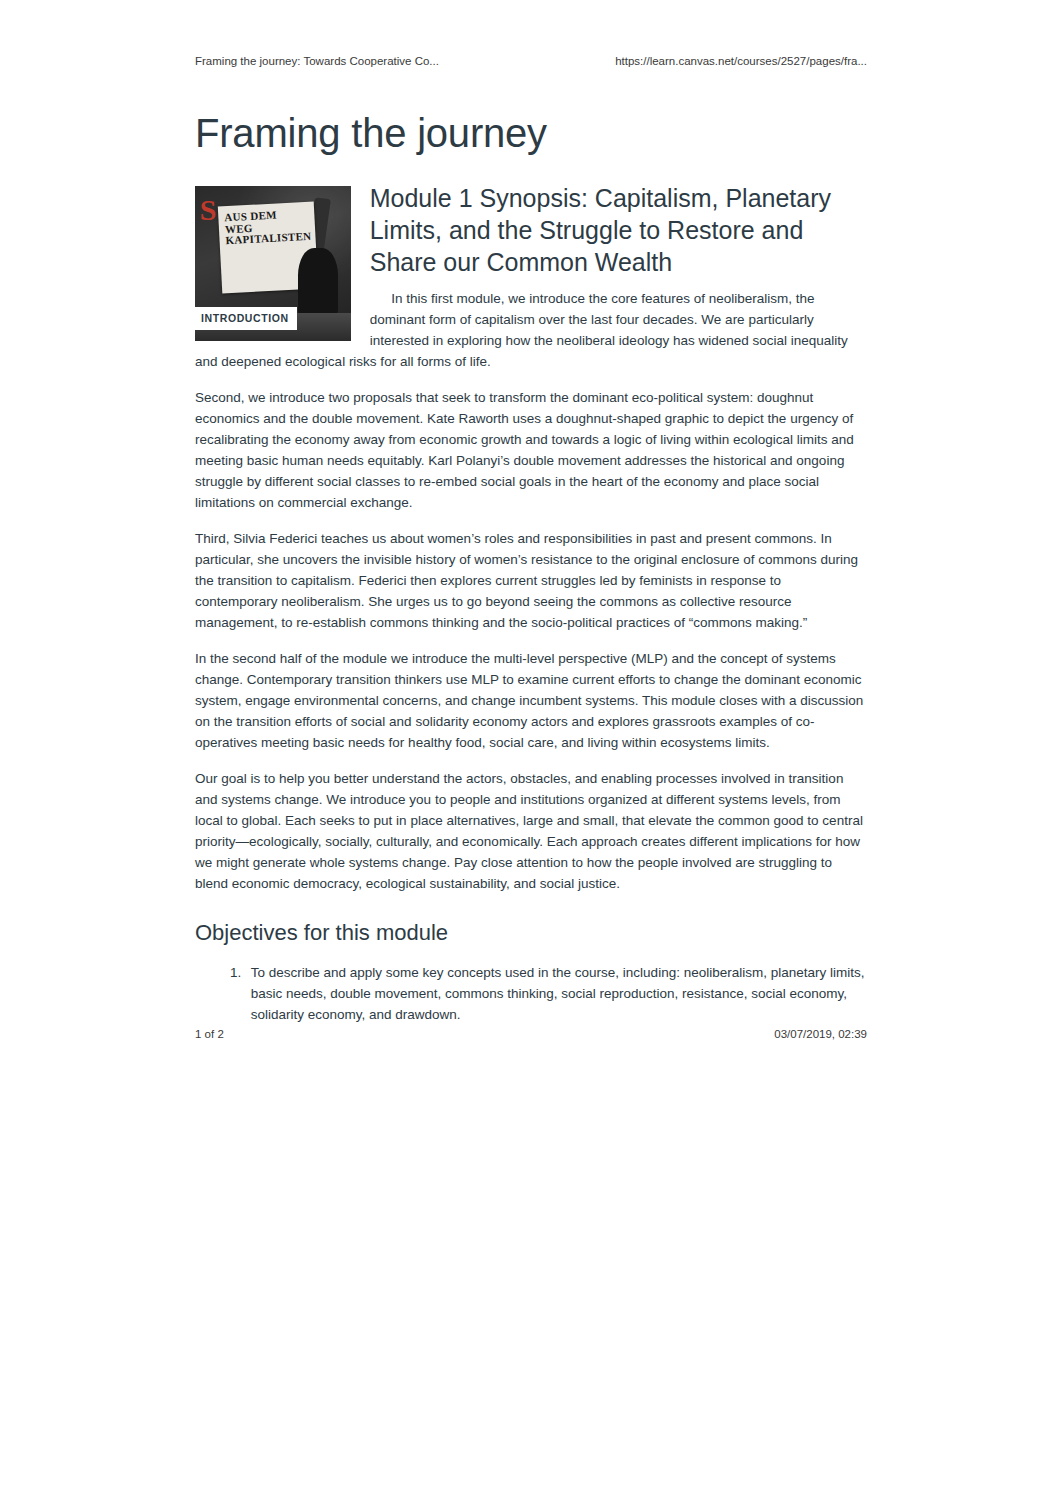Framing the journey: Towards Cooperative Co...
https://learn.canvas.net/courses/2527/pages/fra...
Framing the journey
S
AUS DEM
WEG
KAPITALISTEN
INTRODUCTION
Module 1 Synopsis: Capitalism, Planetary Limits, and the Struggle to Restore and Share our Common Wealth
In this first module, we introduce the core features of neoliberalism, the dominant form of capitalism over the last four decades. We are particularly interested in exploring how the neoliberal ideology has widened social inequality and deepened ecological risks for all forms of life.
Second, we introduce two proposals that seek to transform the dominant eco-political system: doughnut economics and the double movement. Kate Raworth uses a doughnut-shaped graphic to depict the urgency of recalibrating the economy away from economic growth and towards a logic of living within ecological limits and meeting basic human needs equitably. Karl Polanyi’s double movement addresses the historical and ongoing struggle by different social classes to re-embed social goals in the heart of the economy and place social limitations on commercial exchange.
Third, Silvia Federici teaches us about women’s roles and responsibilities in past and present commons. In particular, she uncovers the invisible history of women’s resistance to the original enclosure of commons during the transition to capitalism. Federici then explores current struggles led by feminists in response to contemporary neoliberalism. She urges us to go beyond seeing the commons as collective resource management, to re-establish commons thinking and the socio-political practices of “commons making.”
In the second half of the module we introduce the multi-level perspective (MLP) and the concept of systems change. Contemporary transition thinkers use MLP to examine current efforts to change the dominant economic system, engage environmental concerns, and change incumbent systems. This module closes with a discussion on the transition efforts of social and solidarity economy actors and explores grassroots examples of co-operatives meeting basic needs for healthy food, social care, and living within ecosystems limits.
Our goal is to help you better understand the actors, obstacles, and enabling processes involved in transition and systems change. We introduce you to people and institutions organized at different systems levels, from local to global. Each seeks to put in place alternatives, large and small, that elevate the common good to central priority—ecologically, socially, culturally, and economically. Each approach creates different implications for how we might generate whole systems change. Pay close attention to how the people involved are struggling to blend economic democracy, ecological sustainability, and social justice.
Objectives for this module
To describe and apply some key concepts used in the course, including: neoliberalism, planetary limits, basic needs, double movement, commons thinking, social reproduction, resistance, social economy, solidarity economy, and drawdown.
1 of 2
03/07/2019, 02:39